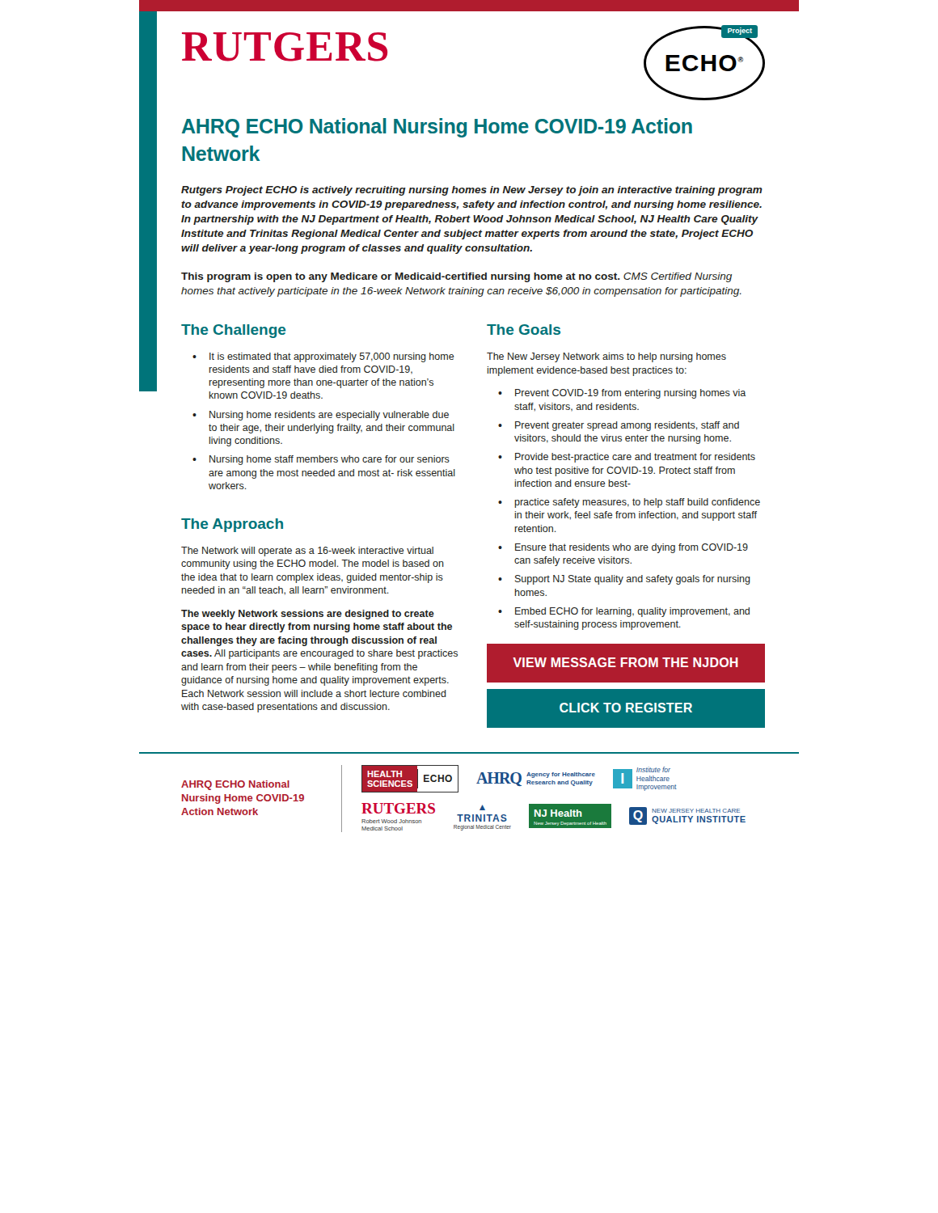RUTGERS
ECHO® Project
AHRQ ECHO National Nursing Home COVID-19 Action Network
Rutgers Project ECHO is actively recruiting nursing homes in New Jersey to join an interactive training program to advance improvements in COVID-19 preparedness, safety and infection control, and nursing home resilience. In partnership with the NJ Department of Health, Robert Wood Johnson Medical School, NJ Health Care Quality Institute and Trinitas Regional Medical Center and subject matter experts from around the state, Project ECHO will deliver a year-long program of classes and quality consultation.
This program is open to any Medicare or Medicaid-certified nursing home at no cost. CMS Certified Nursing homes that actively participate in the 16-week Network training can receive $6,000 in compensation for participating.
The Challenge
It is estimated that approximately 57,000 nursing home residents and staff have died from COVID-19, representing more than one-quarter of the nation’s known COVID-19 deaths.
Nursing home residents are especially vulnerable due to their age, their underlying frailty, and their communal living conditions.
Nursing home staff members who care for our seniors are among the most needed and most at- risk essential workers.
The Approach
The Network will operate as a 16-week interactive virtual community using the ECHO model. The model is based on the idea that to learn complex ideas, guided mentor-ship is needed in an “all teach, all learn” environment.
The weekly Network sessions are designed to create space to hear directly from nursing home staff about the challenges they are facing through discussion of real cases. All participants are encouraged to share best practices and learn from their peers – while benefiting from the guidance of nursing home and quality improvement experts. Each Network session will include a short lecture combined with case-based presentations and discussion.
The Goals
The New Jersey Network aims to help nursing homes implement evidence-based best practices to:
Prevent COVID-19 from entering nursing homes via staff, visitors, and residents.
Prevent greater spread among residents, staff and visitors, should the virus enter the nursing home.
Provide best-practice care and treatment for residents who test positive for COVID-19. Protect staff from infection and ensure best-
practice safety measures, to help staff build confidence in their work, feel safe from infection, and support staff retention.
Ensure that residents who are dying from COVID-19 can safely receive visitors.
Support NJ State quality and safety goals for nursing homes.
Embed ECHO for learning, quality improvement, and self-sustaining process improvement.
VIEW MESSAGE FROM THE NJDOH CLICK TO REGISTER
AHRQ ECHO National Nursing Home COVID-19 Action Network
HEALTH
SCIENCES
ECHO
AHRQ Agency for Healthcare
Research and Quality
I Institute for
Healthcare
Improvement
RUTGERS
Robert Wood Johnson
Medical School
▲
TRINITAS
Regional Medical Center
NJ Health
New Jersey Department of Health
Q NEW JERSEY HEALTH CARE
QUALITY INSTITUTE